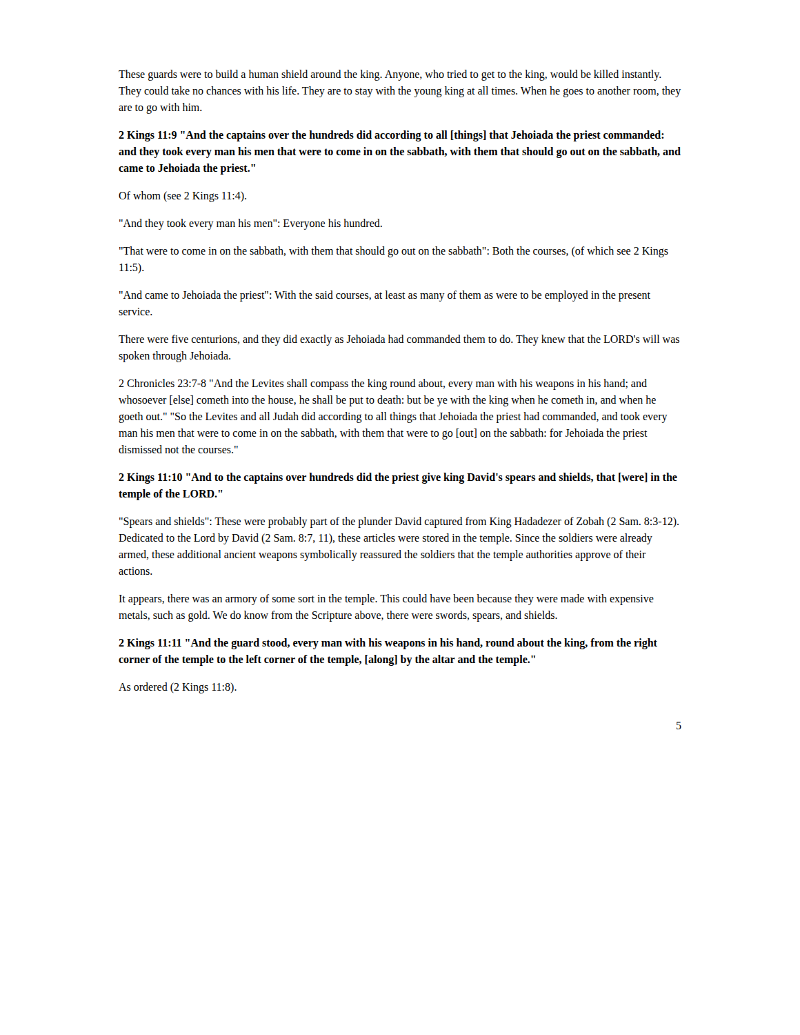These guards were to build a human shield around the king. Anyone, who tried to get to the king, would be killed instantly. They could take no chances with his life. They are to stay with the young king at all times. When he goes to another room, they are to go with him.
2 Kings 11:9 "And the captains over the hundreds did according to all [things] that Jehoiada the priest commanded: and they took every man his men that were to come in on the sabbath, with them that should go out on the sabbath, and came to Jehoiada the priest."
Of whom (see 2 Kings 11:4).
"And they took every man his men": Everyone his hundred.
"That were to come in on the sabbath, with them that should go out on the sabbath": Both the courses, (of which see 2 Kings 11:5).
"And came to Jehoiada the priest": With the said courses, at least as many of them as were to be employed in the present service.
There were five centurions, and they did exactly as Jehoiada had commanded them to do. They knew that the LORD's will was spoken through Jehoiada.
2 Chronicles 23:7-8 "And the Levites shall compass the king round about, every man with his weapons in his hand; and whosoever [else] cometh into the house, he shall be put to death: but be ye with the king when he cometh in, and when he goeth out." "So the Levites and all Judah did according to all things that Jehoiada the priest had commanded, and took every man his men that were to come in on the sabbath, with them that were to go [out] on the sabbath: for Jehoiada the priest dismissed not the courses."
2 Kings 11:10 "And to the captains over hundreds did the priest give king David's spears and shields, that [were] in the temple of the LORD."
"Spears and shields": These were probably part of the plunder David captured from King Hadadezer of Zobah (2 Sam. 8:3-12). Dedicated to the Lord by David (2 Sam. 8:7, 11), these articles were stored in the temple. Since the soldiers were already armed, these additional ancient weapons symbolically reassured the soldiers that the temple authorities approve of their actions.
It appears, there was an armory of some sort in the temple. This could have been because they were made with expensive metals, such as gold. We do know from the Scripture above, there were swords, spears, and shields.
2 Kings 11:11 "And the guard stood, every man with his weapons in his hand, round about the king, from the right corner of the temple to the left corner of the temple, [along] by the altar and the temple."
As ordered (2 Kings 11:8).
5